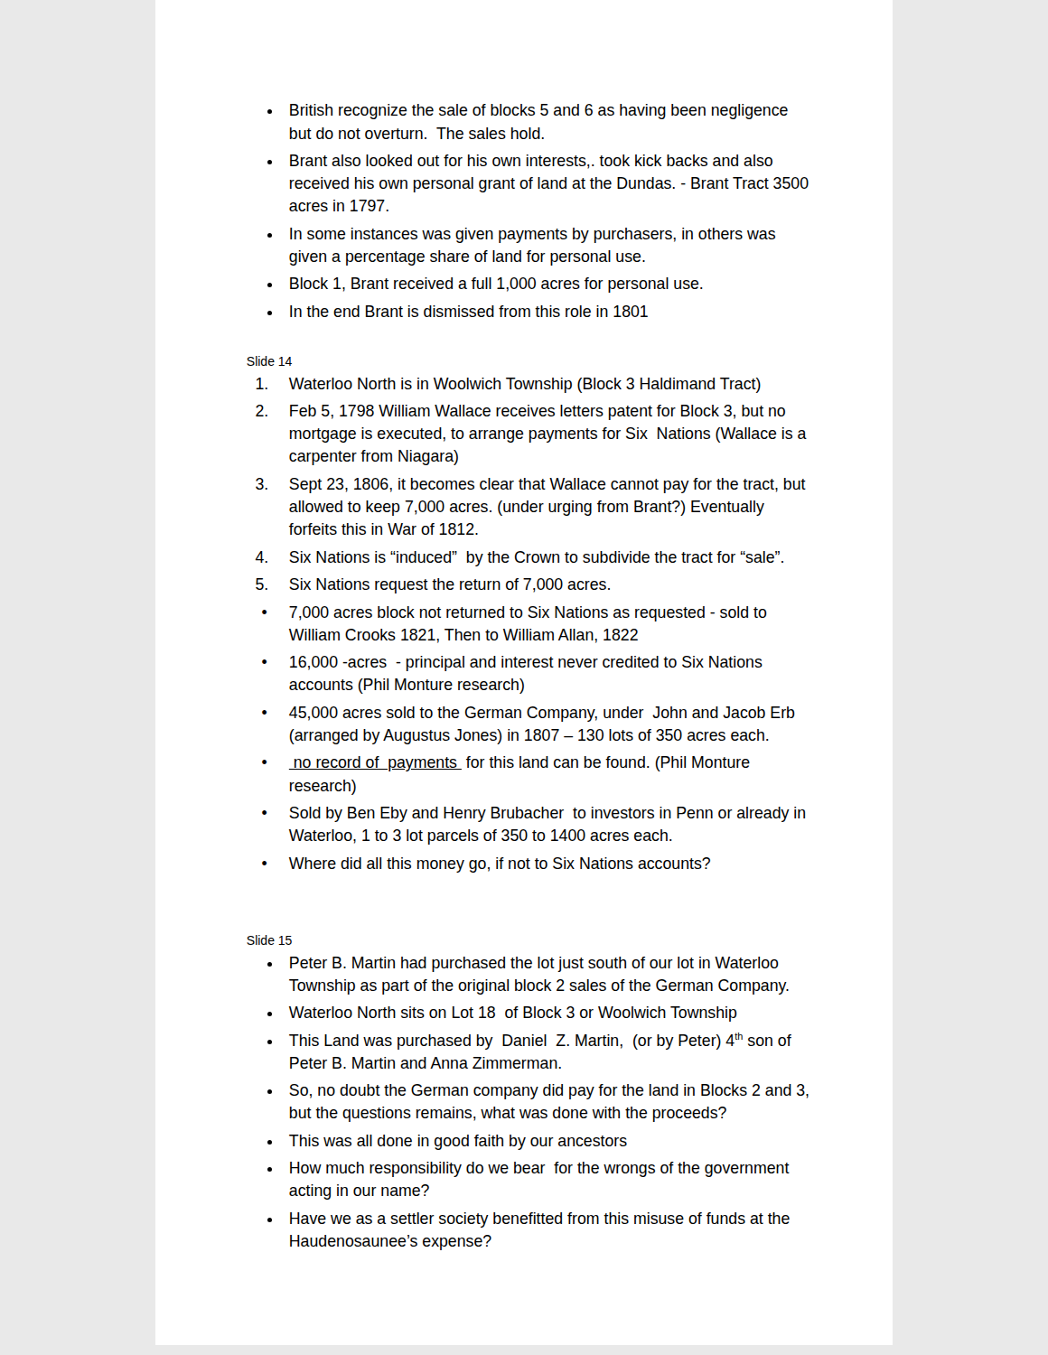British recognize the sale of blocks 5 and 6 as having been negligence but do not overturn. The sales hold.
Brant also looked out for his own interests,. took kick backs and also received his own personal grant of land at the Dundas. - Brant Tract 3500 acres in 1797.
In some instances was given payments by purchasers, in others was given a percentage share of land for personal use.
Block 1, Brant received a full 1,000 acres for personal use.
In the end Brant is dismissed from this role in 1801
Slide 14
1. Waterloo North is in Woolwich Township (Block 3 Haldimand Tract)
2. Feb 5, 1798 William Wallace receives letters patent for Block 3, but no mortgage is executed, to arrange payments for Six Nations (Wallace is a carpenter from Niagara)
3. Sept 23, 1806, it becomes clear that Wallace cannot pay for the tract, but allowed to keep 7,000 acres. (under urging from Brant?) Eventually forfeits this in War of 1812.
4. Six Nations is “induced” by the Crown to subdivide the tract for “sale”.
5. Six Nations request the return of 7,000 acres.
•7,000 acres block not returned to Six Nations as requested - sold to William Crooks 1821, Then to William Allan, 1822
•16,000 -acres - principal and interest never credited to Six Nations accounts (Phil Monture research)
•45,000 acres sold to the German Company, under John and Jacob Erb (arranged by Augustus Jones) in 1807 – 130 lots of 350 acres each.
• no record of payments for this land can be found. (Phil Monture research)
•Sold by Ben Eby and Henry Brubacher to investors in Penn or already in Waterloo, 1 to 3 lot parcels of 350 to 1400 acres each.
•Where did all this money go, if not to Six Nations accounts?
Slide 15
Peter B. Martin had purchased the lot just south of our lot in Waterloo Township as part of the original block 2 sales of the German Company.
Waterloo North sits on Lot 18 of Block 3 or Woolwich Township
This Land was purchased by Daniel Z. Martin, (or by Peter) 4th son of Peter B. Martin and Anna Zimmerman.
So, no doubt the German company did pay for the land in Blocks 2 and 3, but the questions remains, what was done with the proceeds?
This was all done in good faith by our ancestors
How much responsibility do we bear for the wrongs of the government acting in our name?
Have we as a settler society benefitted from this misuse of funds at the Haudenosaunee’s expense?